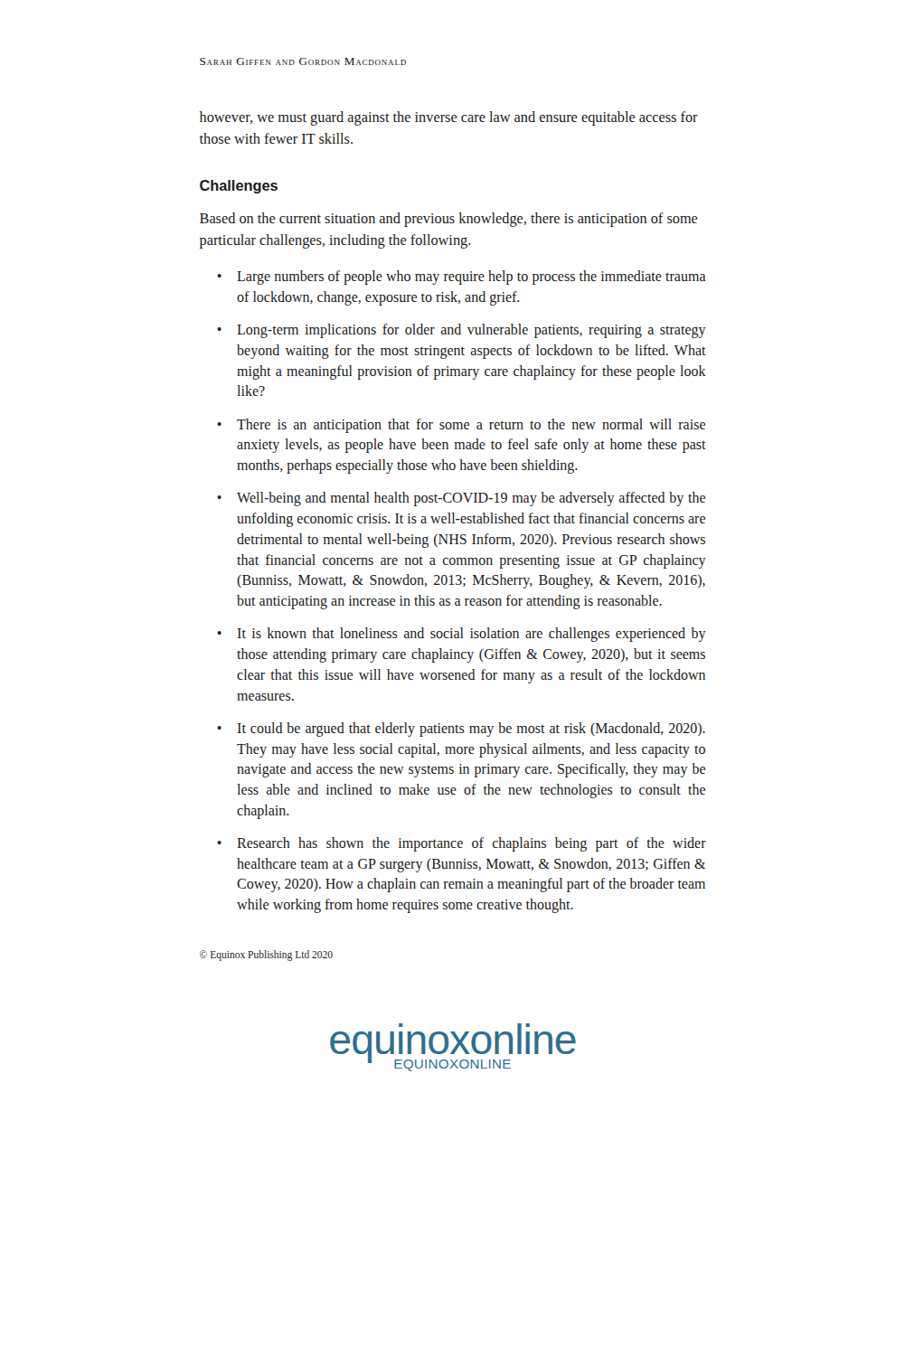Sarah Giffen and Gordon Macdonald
however, we must guard against the inverse care law and ensure equitable access for those with fewer IT skills.
Challenges
Based on the current situation and previous knowledge, there is anticipation of some particular challenges, including the following.
Large numbers of people who may require help to process the immediate trauma of lockdown, change, exposure to risk, and grief.
Long-term implications for older and vulnerable patients, requiring a strategy beyond waiting for the most stringent aspects of lockdown to be lifted. What might a meaningful provision of primary care chaplaincy for these people look like?
There is an anticipation that for some a return to the new normal will raise anxiety levels, as people have been made to feel safe only at home these past months, perhaps especially those who have been shielding.
Well-being and mental health post-COVID-19 may be adversely affected by the unfolding economic crisis. It is a well-established fact that financial concerns are detrimental to mental well-being (NHS Inform, 2020). Previous research shows that financial concerns are not a common presenting issue at GP chaplaincy (Bunniss, Mowatt, & Snowdon, 2013; McSherry, Boughey, & Kevern, 2016), but anticipating an increase in this as a reason for attending is reasonable.
It is known that loneliness and social isolation are challenges experienced by those attending primary care chaplaincy (Giffen & Cowey, 2020), but it seems clear that this issue will have worsened for many as a result of the lockdown measures.
It could be argued that elderly patients may be most at risk (Macdonald, 2020). They may have less social capital, more physical ailments, and less capacity to navigate and access the new systems in primary care. Specifically, they may be less able and inclined to make use of the new technologies to consult the chaplain.
Research has shown the importance of chaplains being part of the wider healthcare team at a GP surgery (Bunniss, Mowatt, & Snowdon, 2013; Giffen & Cowey, 2020). How a chaplain can remain a meaningful part of the broader team while working from home requires some creative thought.
© Equinox Publishing Ltd 2020
eq ui noxonline
EQUINOXONLINE